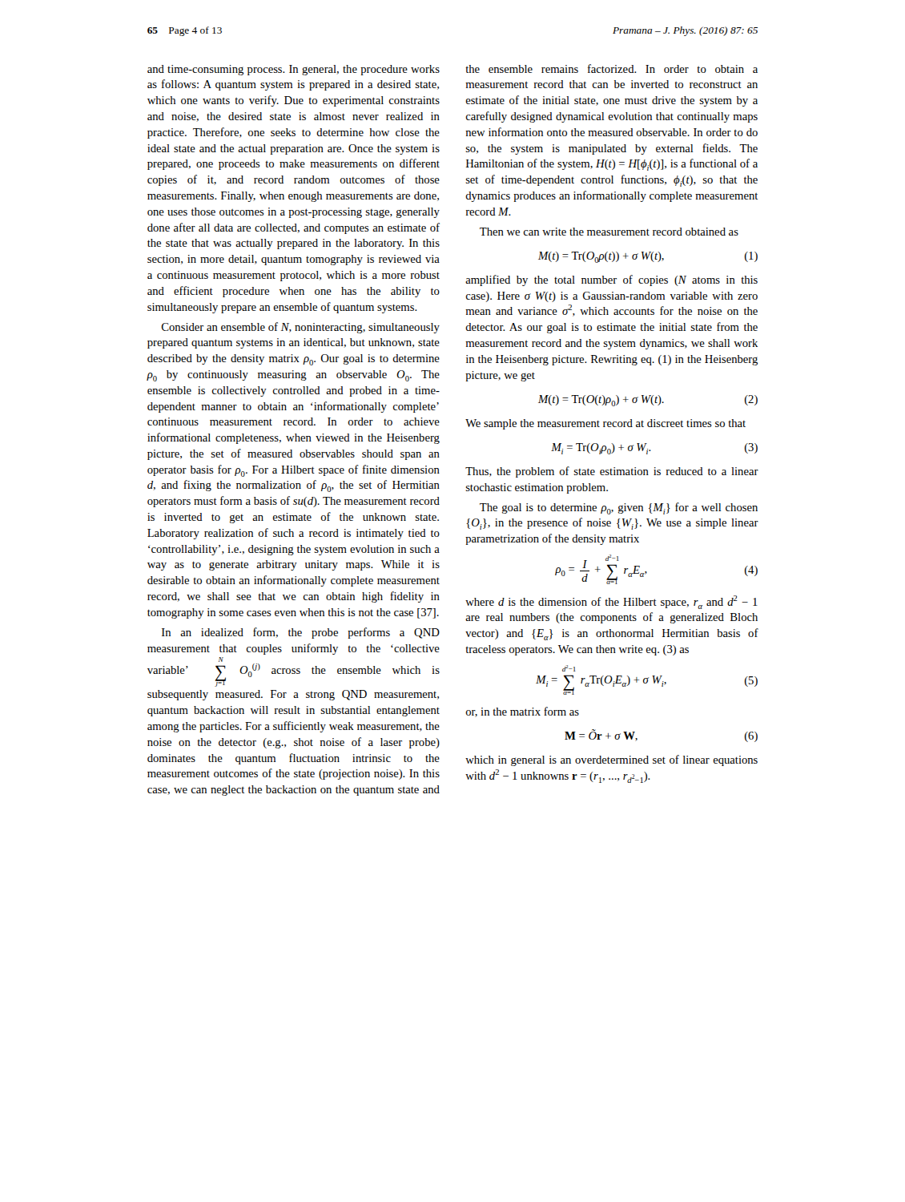65 Page 4 of 13
Pramana – J. Phys. (2016) 87: 65
and time-consuming process. In general, the procedure works as follows: A quantum system is prepared in a desired state, which one wants to verify. Due to experimental constraints and noise, the desired state is almost never realized in practice. Therefore, one seeks to determine how close the ideal state and the actual preparation are. Once the system is prepared, one proceeds to make measurements on different copies of it, and record random outcomes of those measurements. Finally, when enough measurements are done, one uses those outcomes in a post-processing stage, generally done after all data are collected, and computes an estimate of the state that was actually prepared in the laboratory. In this section, in more detail, quantum tomography is reviewed via a continuous measurement protocol, which is a more robust and efficient procedure when one has the ability to simultaneously prepare an ensemble of quantum systems.
Consider an ensemble of N, noninteracting, simultaneously prepared quantum systems in an identical, but unknown, state described by the density matrix ρ0. Our goal is to determine ρ0 by continuously measuring an observable O0. The ensemble is collectively controlled and probed in a time-dependent manner to obtain an ‘informationally complete’ continuous measurement record. In order to achieve informational completeness, when viewed in the Heisenberg picture, the set of measured observables should span an operator basis for ρ0. For a Hilbert space of finite dimension d, and fixing the normalization of ρ0, the set of Hermitian operators must form a basis of su(d). The measurement record is inverted to get an estimate of the unknown state. Laboratory realization of such a record is intimately tied to ‘controllability’, i.e., designing the system evolution in such a way as to generate arbitrary unitary maps. While it is desirable to obtain an informationally complete measurement record, we shall see that we can obtain high fidelity in tomography in some cases even when this is not the case [37].
In an idealized form, the probe performs a QND measurement that couples uniformly to the ‘collective variable’ N∑j=1 O0(j) across the ensemble which is subsequently measured. For a strong QND measurement, quantum backaction will result in substantial entanglement among the particles. For a sufficiently weak measurement, the noise on the detector (e.g., shot noise of a laser probe) dominates the quantum fluctuation intrinsic to the measurement outcomes of the state (projection noise). In this case, we can neglect the backaction on the quantum state and the ensemble remains factorized. In order to obtain a measurement record that can be inverted to reconstruct an estimate of the initial state, one must drive the system by a carefully designed dynamical evolution that continually maps new information onto the measured observable. In order to do so, the system is manipulated by external fields. The Hamiltonian of the system, H(t) = H[ϕi(t)], is a functional of a set of time-dependent control functions, ϕi(t), so that the dynamics produces an informationally complete measurement record M.
Then we can write the measurement record obtained as
M(t) = Tr(O0ρ(t)) + σ W(t), (1)
amplified by the total number of copies (N atoms in this case). Here σ W(t) is a Gaussian-random variable with zero mean and variance σ2, which accounts for the noise on the detector. As our goal is to estimate the initial state from the measurement record and the system dynamics, we shall work in the Heisenberg picture. Rewriting eq. (1) in the Heisenberg picture, we get
M(t) = Tr(O(t)ρ0) + σ W(t). (2)
We sample the measurement record at discreet times so that
Mi = Tr(Oiρ0) + σ Wi. (3)
Thus, the problem of state estimation is reduced to a linear stochastic estimation problem.
The goal is to determine ρ0, given {Mi} for a well chosen {Oi}, in the presence of noise {Wi}. We use a simple linear parametrization of the density matrix
ρ0 = Id + d2−1∑α=1 rαEα, (4)
where d is the dimension of the Hilbert space, rα and d2 − 1 are real numbers (the components of a generalized Bloch vector) and {Eα} is an orthonormal Hermitian basis of traceless operators. We can then write eq. (3) as
Mi = d2−1∑α=1 rα Tr(OiEα) + σ Wi, (5)
or, in the matrix form as
M = Õr + σ W, (6)
which in general is an overdetermined set of linear equations with d2 − 1 unknowns r = (r1, ..., rd2−1).